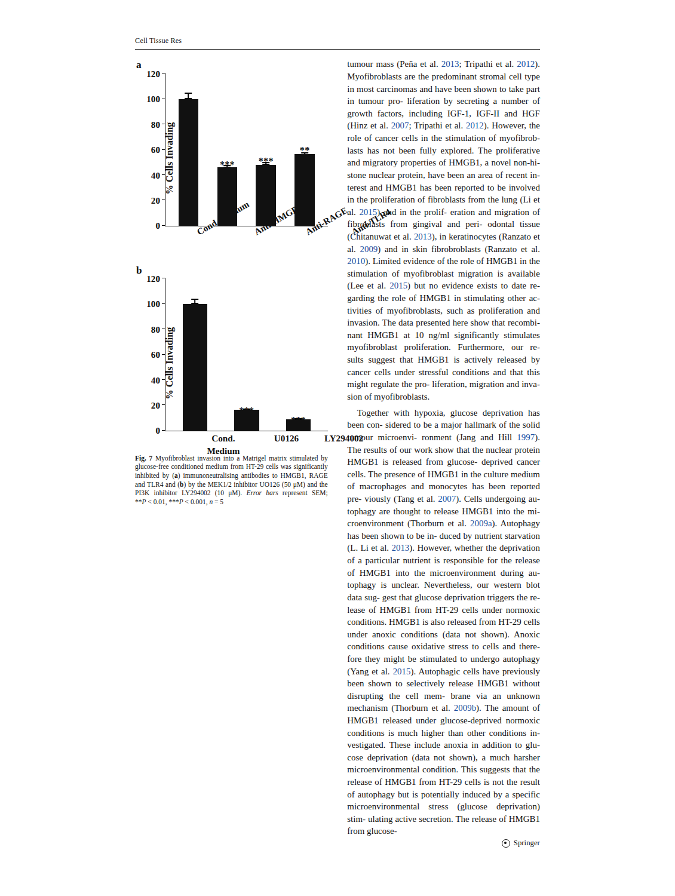Cell Tissue Res
a
% Cells Invading
120
100
80
60
40
20
0
***
***
**
Cond. Medium Anti-HMGB1 Anti-RAGE Anti-TLR4
b
% Cells Invading
120
100
80
60
40
20
0
***
***
Cond.
Medium U0126 LY294002
Fig. 7 Myofibroblast invasion into a Matrigel matrix stimulated by glucose-free conditioned medium from HT-29 cells was significantly inhibited by (a) immunoneutralising antibodies to HMGB1, RAGE and TLR4 and (b) by the MEK1/2 inhibitor UO126 (50 μM) and the PI3K inhibitor LY294002 (10 μM). Error bars represent SEM; **P < 0.01, ***P < 0.001, n = 5
tumour mass (Peña et al. 2013; Tripathi et al. 2012). Myofibroblasts are the predominant stromal cell type in most carcinomas and have been shown to take part in tumour pro- liferation by secreting a number of growth factors, including IGF-1, IGF-II and HGF (Hinz et al. 2007; Tripathi et al. 2012). However, the role of cancer cells in the stimulation of myofibroblasts has not been fully explored. The proliferative and migratory properties of HMGB1, a novel non-histone nuclear protein, have been an area of recent interest and HMGB1 has been reported to be involved in the proliferation of fibroblasts from the lung (Li et al. 2015) and in the prolif- eration and migration of fibroblasts from gingival and peri- odontal tissue (Chitanuwat et al. 2013), in keratinocytes (Ranzato et al. 2009) and in skin fibrobroblasts (Ranzato et al. 2010). Limited evidence of the role of HMGB1 in the stimulation of myofibroblast migration is available (Lee et al. 2015) but no evidence exists to date regarding the role of HMGB1 in stimulating other activities of myofibroblasts, such as proliferation and invasion. The data presented here show that recombinant HMGB1 at 10 ng/ml significantly stimulates myofibroblast proliferation. Furthermore, our re- sults suggest that HMGB1 is actively released by cancer cells under stressful conditions and that this might regulate the pro- liferation, migration and invasion of myofibroblasts.
Together with hypoxia, glucose deprivation has been con- sidered to be a major hallmark of the solid tumour microenvi- ronment (Jang and Hill 1997). The results of our work show that the nuclear protein HMGB1 is released from glucose- deprived cancer cells. The presence of HMGB1 in the culture medium of macrophages and monocytes has been reported pre- viously (Tang et al. 2007). Cells undergoing autophagy are thought to release HMGB1 into the microenvironment (Thorburn et al. 2009a). Autophagy has been shown to be in- duced by nutrient starvation (L. Li et al. 2013). However, whether the deprivation of a particular nutrient is responsible for the release of HMGB1 into the microenvironment during autophagy is unclear. Nevertheless, our western blot data sug- gest that glucose deprivation triggers the release of HMGB1 from HT-29 cells under normoxic conditions. HMGB1 is also released from HT-29 cells under anoxic conditions (data not shown). Anoxic conditions cause oxidative stress to cells and therefore they might be stimulated to undergo autophagy (Yang et al. 2015). Autophagic cells have previously been shown to selectively release HMGB1 without disrupting the cell mem- brane via an unknown mechanism (Thorburn et al. 2009b). The amount of HMGB1 released under glucose-deprived normoxic conditions is much higher than other conditions investigated. These include anoxia in addition to glucose deprivation (data not shown), a much harsher microenvironmental condition. This suggests that the release of HMGB1 from HT-29 cells is not the result of autophagy but is potentially induced by a specific microenvironmental stress (glucose deprivation) stim- ulating active secretion. The release of HMGB1 from glucose-
Springer